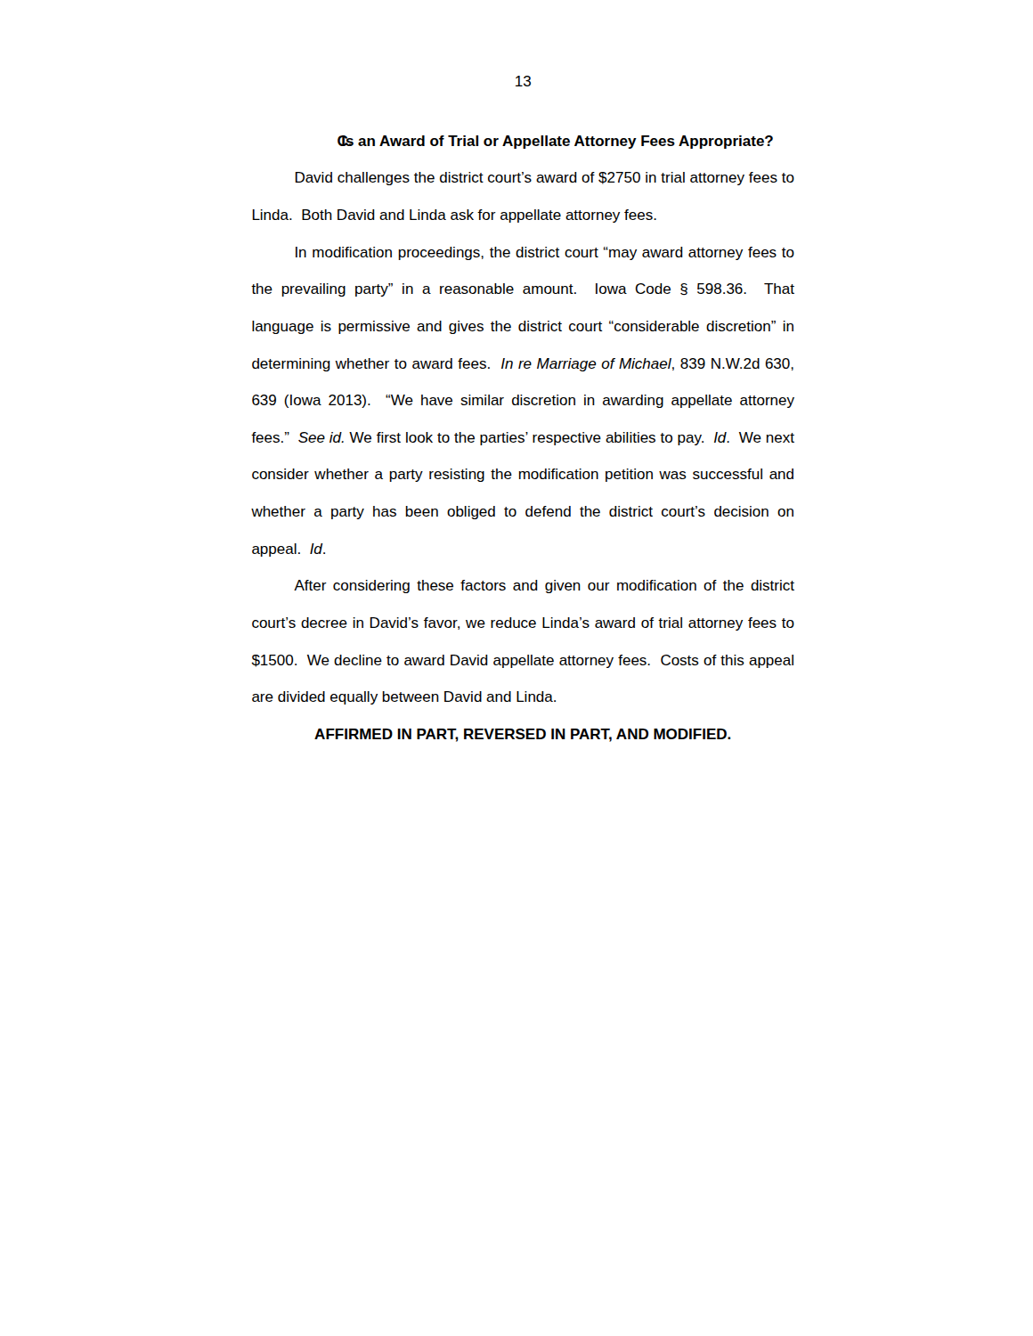13
C. Is an Award of Trial or Appellate Attorney Fees Appropriate?
David challenges the district court’s award of $2750 in trial attorney fees to Linda. Both David and Linda ask for appellate attorney fees.
In modification proceedings, the district court “may award attorney fees to the prevailing party” in a reasonable amount. Iowa Code § 598.36. That language is permissive and gives the district court “considerable discretion” in determining whether to award fees. In re Marriage of Michael, 839 N.W.2d 630, 639 (Iowa 2013). “We have similar discretion in awarding appellate attorney fees.” See id. We first look to the parties’ respective abilities to pay. Id. We next consider whether a party resisting the modification petition was successful and whether a party has been obliged to defend the district court’s decision on appeal. Id.
After considering these factors and given our modification of the district court’s decree in David’s favor, we reduce Linda’s award of trial attorney fees to $1500. We decline to award David appellate attorney fees. Costs of this appeal are divided equally between David and Linda.
AFFIRMED IN PART, REVERSED IN PART, AND MODIFIED.